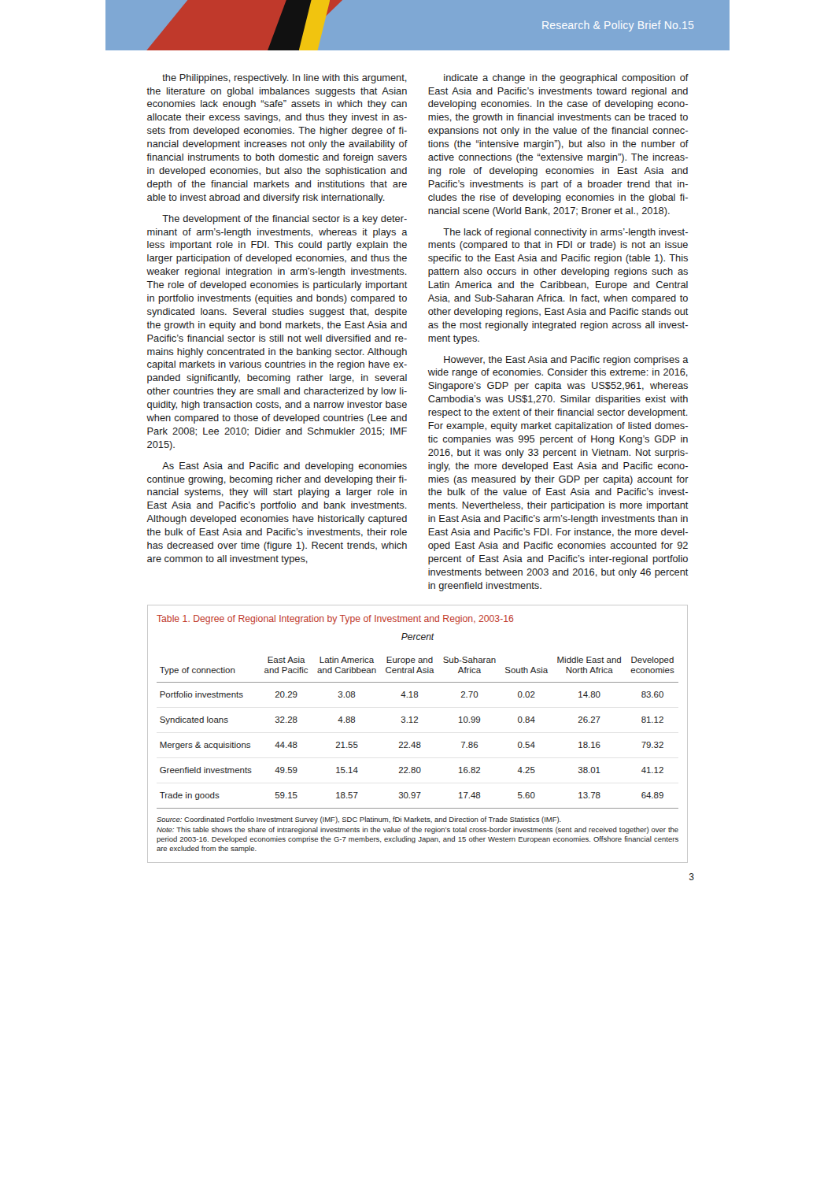Research & Policy Brief No.15
the Philippines, respectively. In line with this argument, the literature on global imbalances suggests that Asian economies lack enough “safe” assets in which they can allocate their excess savings, and thus they invest in assets from developed economies. The higher degree of financial development increases not only the availability of financial instruments to both domestic and foreign savers in developed economies, but also the sophistication and depth of the financial markets and institutions that are able to invest abroad and diversify risk internationally.
The development of the financial sector is a key determinant of arm’s-length investments, whereas it plays a less important role in FDI. This could partly explain the larger participation of developed economies, and thus the weaker regional integration in arm’s-length investments. The role of developed economies is particularly important in portfolio investments (equities and bonds) compared to syndicated loans. Several studies suggest that, despite the growth in equity and bond markets, the East Asia and Pacific’s financial sector is still not well diversified and remains highly concentrated in the banking sector. Although capital markets in various countries in the region have expanded significantly, becoming rather large, in several other countries they are small and characterized by low liquidity, high transaction costs, and a narrow investor base when compared to those of developed countries (Lee and Park 2008; Lee 2010; Didier and Schmukler 2015; IMF 2015).
As East Asia and Pacific and developing economies continue growing, becoming richer and developing their financial systems, they will start playing a larger role in East Asia and Pacific’s portfolio and bank investments. Although developed economies have historically captured the bulk of East Asia and Pacific’s investments, their role has decreased over time (figure 1). Recent trends, which are common to all investment types,
indicate a change in the geographical composition of East Asia and Pacific’s investments toward regional and developing economies. In the case of developing economies, the growth in financial investments can be traced to expansions not only in the value of the financial connections (the “intensive margin”), but also in the number of active connections (the “extensive margin”). The increasing role of developing economies in East Asia and Pacific’s investments is part of a broader trend that includes the rise of developing economies in the global financial scene (World Bank, 2017; Broner et al., 2018).
The lack of regional connectivity in arms’-length investments (compared to that in FDI or trade) is not an issue specific to the East Asia and Pacific region (table 1). This pattern also occurs in other developing regions such as Latin America and the Caribbean, Europe and Central Asia, and Sub-Saharan Africa. In fact, when compared to other developing regions, East Asia and Pacific stands out as the most regionally integrated region across all investment types.
However, the East Asia and Pacific region comprises a wide range of economies. Consider this extreme: in 2016, Singapore’s GDP per capita was US$52,961, whereas Cambodia’s was US$1,270. Similar disparities exist with respect to the extent of their financial sector development. For example, equity market capitalization of listed domestic companies was 995 percent of Hong Kong’s GDP in 2016, but it was only 33 percent in Vietnam. Not surprisingly, the more developed East Asia and Pacific economies (as measured by their GDP per capita) account for the bulk of the value of East Asia and Pacific’s investments. Nevertheless, their participation is more important in East Asia and Pacific’s arm’s-length investments than in East Asia and Pacific’s FDI. For instance, the more developed East Asia and Pacific economies accounted for 92 percent of East Asia and Pacific’s inter-regional portfolio investments between 2003 and 2016, but only 46 percent in greenfield investments.
Table 1. Degree of Regional Integration by Type of Investment and Region, 2003-16
Percent
| Type of connection | East Asia and Pacific | Latin America and Caribbean | Europe and Central Asia | Sub-Saharan Africa | South Asia | Middle East and North Africa | Developed economies |
| --- | --- | --- | --- | --- | --- | --- | --- |
| Portfolio investments | 20.29 | 3.08 | 4.18 | 2.70 | 0.02 | 14.80 | 83.60 |
| Syndicated loans | 32.28 | 4.88 | 3.12 | 10.99 | 0.84 | 26.27 | 81.12 |
| Mergers & acquisitions | 44.48 | 21.55 | 22.48 | 7.86 | 0.54 | 18.16 | 79.32 |
| Greenfield investments | 49.59 | 15.14 | 22.80 | 16.82 | 4.25 | 38.01 | 41.12 |
| Trade in goods | 59.15 | 18.57 | 30.97 | 17.48 | 5.60 | 13.78 | 64.89 |
Source: Coordinated Portfolio Investment Survey (IMF), SDC Platinum, fDi Markets, and Direction of Trade Statistics (IMF).
Note: This table shows the share of intraregional investments in the value of the region’s total cross-border investments (sent and received together) over the period 2003-16. Developed economies comprise the G-7 members, excluding Japan, and 15 other Western European economies. Offshore financial centers are excluded from the sample.
3